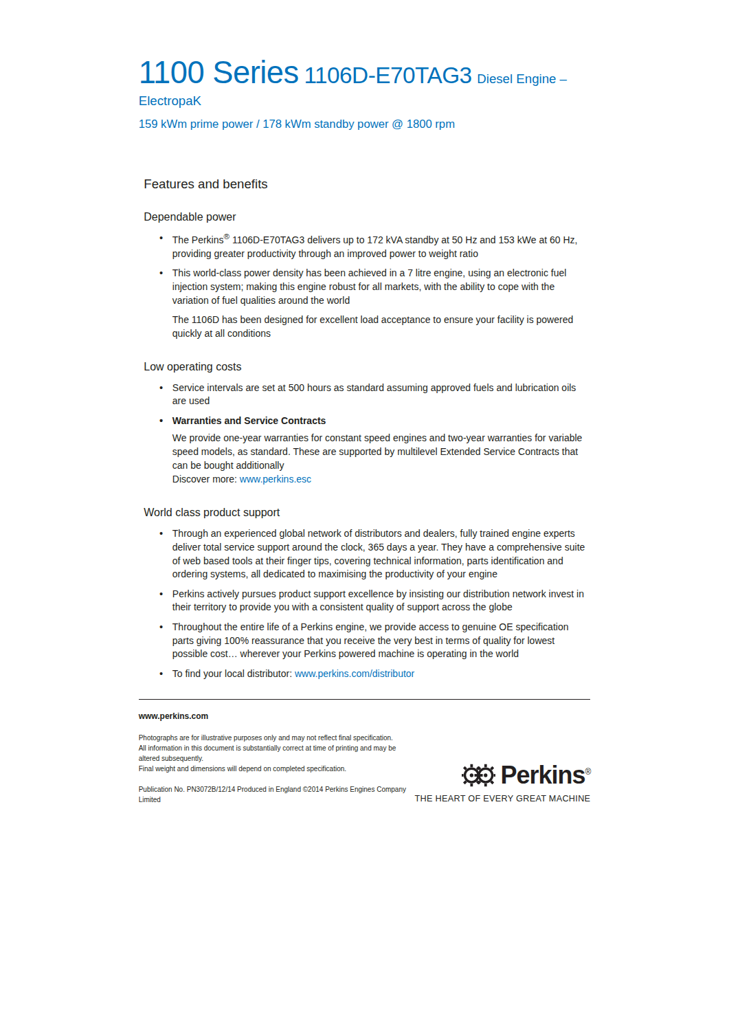1100 Series 1106D-E70TAG3 Diesel Engine – ElectropaK
159 kWm prime power / 178 kWm standby power @ 1800 rpm
Features and benefits
Dependable power
The Perkins® 1106D-E70TAG3 delivers up to 172 kVA standby at 50 Hz and 153 kWe at 60 Hz, providing greater productivity through an improved power to weight ratio
This world-class power density has been achieved in a 7 litre engine, using an electronic fuel injection system; making this engine robust for all markets, with the ability to cope with the variation of fuel qualities around the world
The 1106D has been designed for excellent load acceptance to ensure your facility is powered quickly at all conditions
Low operating costs
Service intervals are set at 500 hours as standard assuming approved fuels and lubrication oils are used
Warranties and Service Contracts
We provide one-year warranties for constant speed engines and two-year warranties for variable speed models, as standard. These are supported by multilevel Extended Service Contracts that can be bought additionally
Discover more: www.perkins.esc
World class product support
Through an experienced global network of distributors and dealers, fully trained engine experts deliver total service support around the clock, 365 days a year. They have a comprehensive suite of web based tools at their finger tips, covering technical information, parts identification and ordering systems, all dedicated to maximising the productivity of your engine
Perkins actively pursues product support excellence by insisting our distribution network invest in their territory to provide you with a consistent quality of support across the globe
Throughout the entire life of a Perkins engine, we provide access to genuine OE specification parts giving 100% reassurance that you receive the very best in terms of quality for lowest possible cost… wherever your Perkins powered machine is operating in the world
To find your local distributor: www.perkins.com/distributor
www.perkins.com
Photographs are for illustrative purposes only and may not reflect final specification.
All information in this document is substantially correct at time of printing and may be altered subsequently.
Final weight and dimensions will depend on completed specification.
Publication No. PN3072B/12/14 Produced in England ©2014 Perkins Engines Company Limited
Perkins®
THE HEART OF EVERY GREAT MACHINE